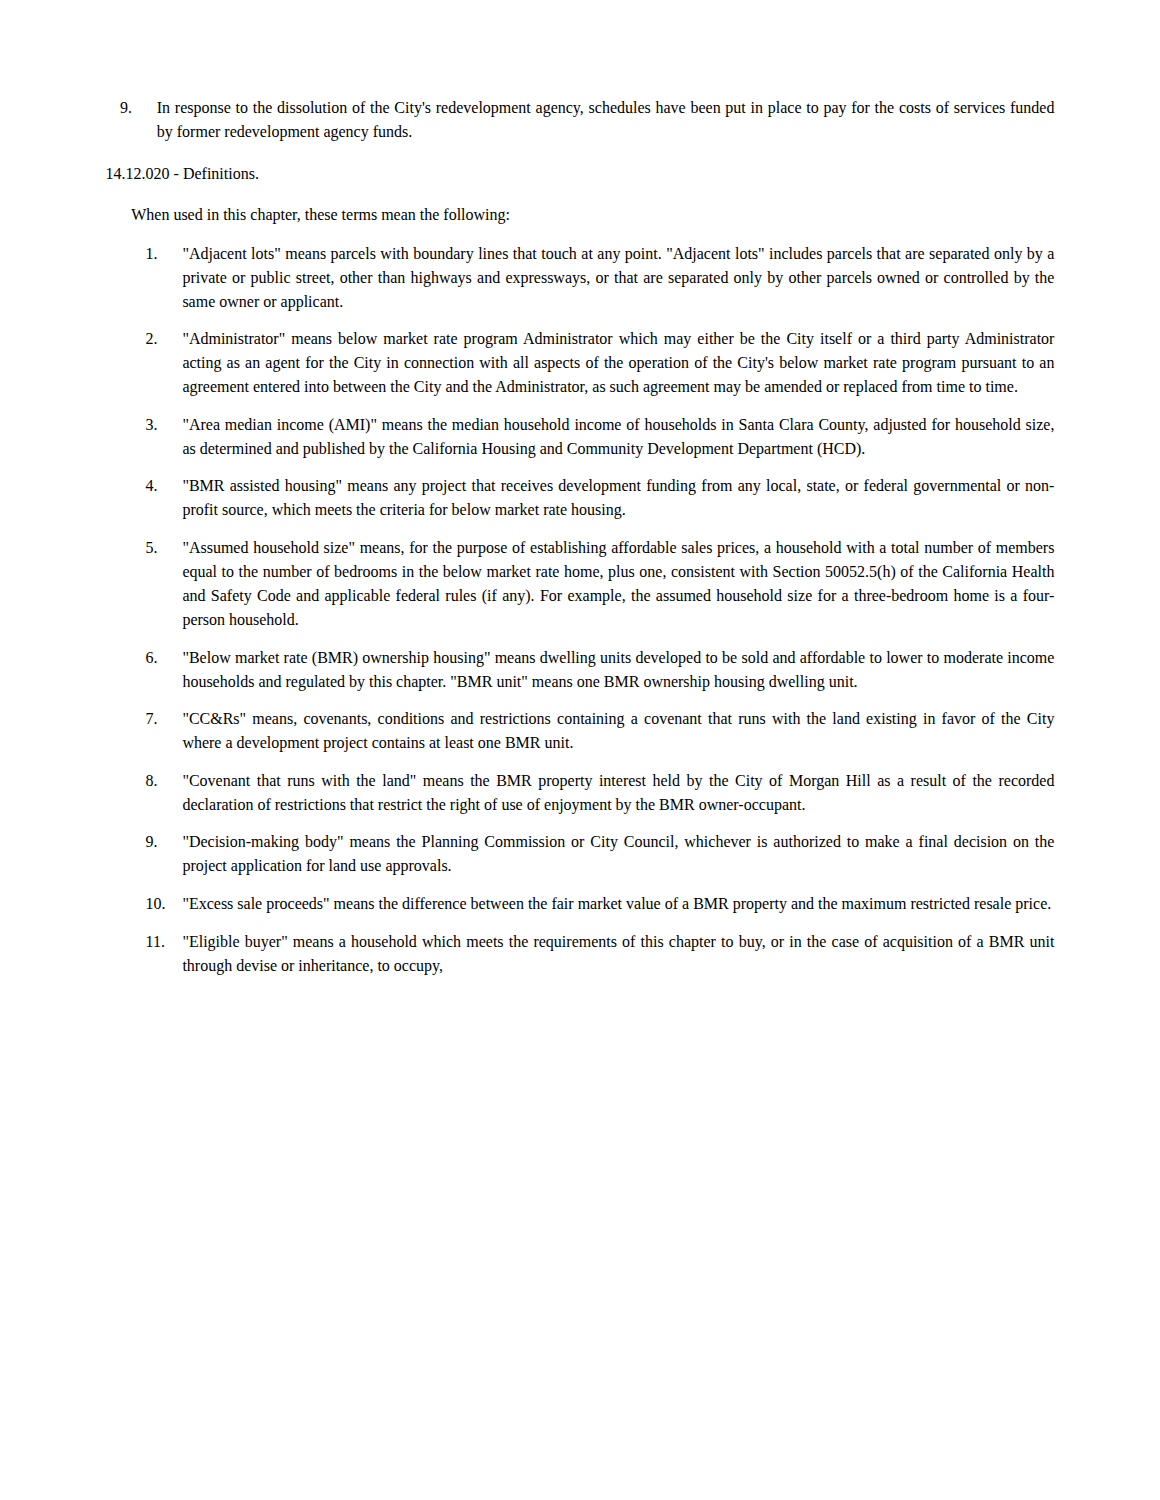9. In response to the dissolution of the City's redevelopment agency, schedules have been put in place to pay for the costs of services funded by former redevelopment agency funds.
14.12.020 - Definitions.
When used in this chapter, these terms mean the following:
1."Adjacent lots" means parcels with boundary lines that touch at any point. "Adjacent lots" includes parcels that are separated only by a private or public street, other than highways and expressways, or that are separated only by other parcels owned or controlled by the same owner or applicant.
2."Administrator" means below market rate program Administrator which may either be the City itself or a third party Administrator acting as an agent for the City in connection with all aspects of the operation of the City's below market rate program pursuant to an agreement entered into between the City and the Administrator, as such agreement may be amended or replaced from time to time.
3."Area median income (AMI)" means the median household income of households in Santa Clara County, adjusted for household size, as determined and published by the California Housing and Community Development Department (HCD).
4."BMR assisted housing" means any project that receives development funding from any local, state, or federal governmental or non-profit source, which meets the criteria for below market rate housing.
5."Assumed household size" means, for the purpose of establishing affordable sales prices, a household with a total number of members equal to the number of bedrooms in the below market rate home, plus one, consistent with Section 50052.5(h) of the California Health and Safety Code and applicable federal rules (if any). For example, the assumed household size for a three-bedroom home is a four-person household.
6."Below market rate (BMR) ownership housing" means dwelling units developed to be sold and affordable to lower to moderate income households and regulated by this chapter. "BMR unit" means one BMR ownership housing dwelling unit.
7."CC&Rs" means, covenants, conditions and restrictions containing a covenant that runs with the land existing in favor of the City where a development project contains at least one BMR unit.
8."Covenant that runs with the land" means the BMR property interest held by the City of Morgan Hill as a result of the recorded declaration of restrictions that restrict the right of use of enjoyment by the BMR owner-occupant.
9."Decision-making body" means the Planning Commission or City Council, whichever is authorized to make a final decision on the project application for land use approvals.
10."Excess sale proceeds" means the difference between the fair market value of a BMR property and the maximum restricted resale price.
11."Eligible buyer" means a household which meets the requirements of this chapter to buy, or in the case of acquisition of a BMR unit through devise or inheritance, to occupy,